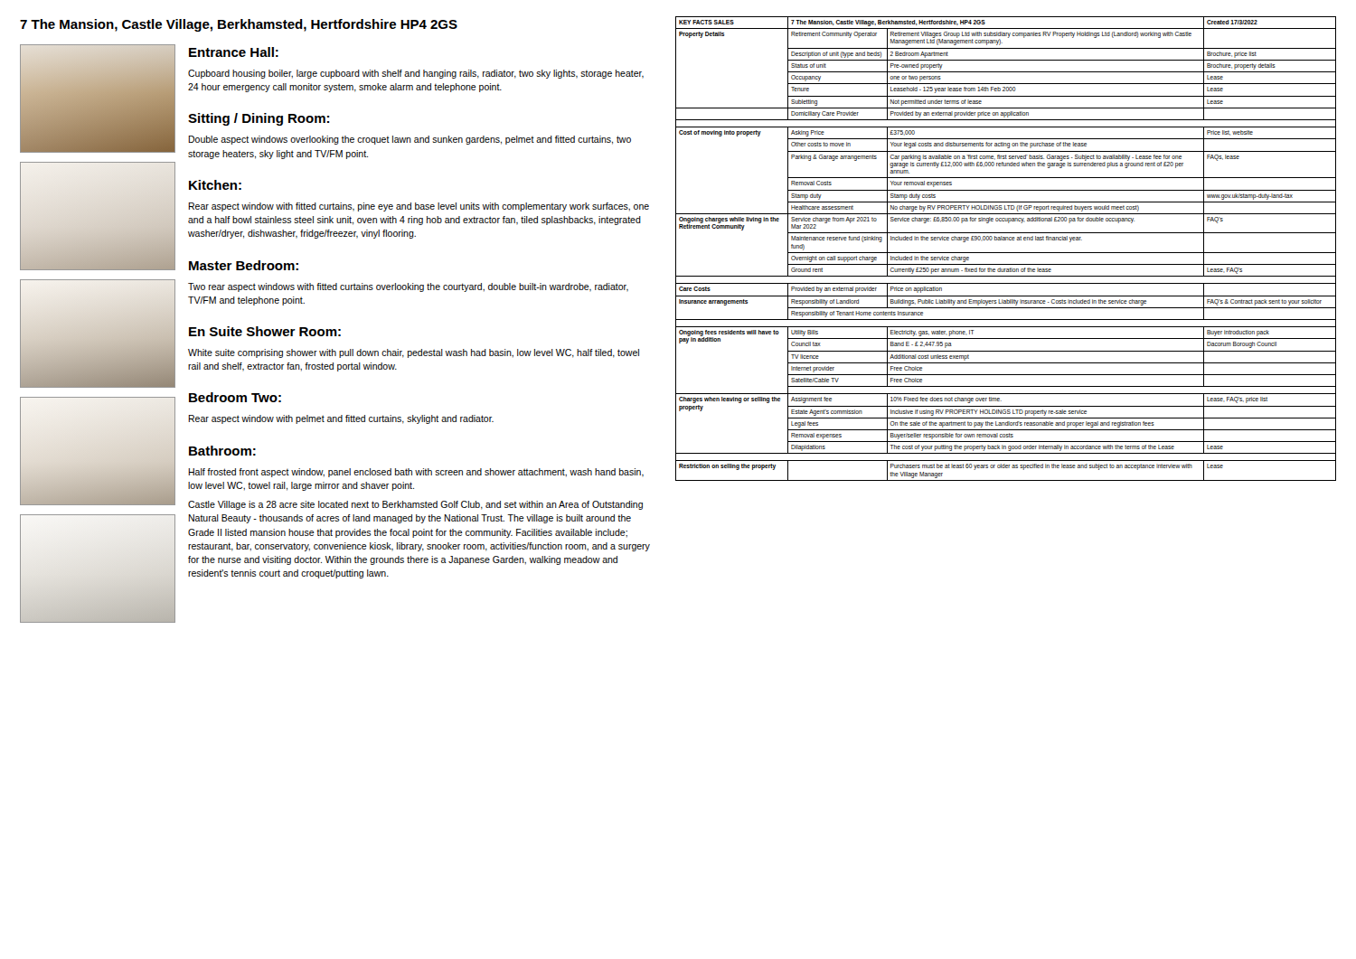7 The Mansion, Castle Village, Berkhamsted, Hertfordshire HP4 2GS
Entrance Hall:
Cupboard housing boiler, large cupboard with shelf and hanging rails, radiator, two sky lights, storage heater, 24 hour emergency call monitor system, smoke alarm and telephone point.
Sitting / Dining Room:
Double aspect windows overlooking the croquet lawn and sunken gardens, pelmet and fitted curtains, two storage heaters, sky light and TV/FM point.
Kitchen:
Rear aspect window with fitted curtains, pine eye and base level units with complementary work surfaces, one and a half bowl stainless steel sink unit, oven with 4 ring hob and extractor fan, tiled splashbacks, integrated washer/dryer, dishwasher, fridge/freezer, vinyl flooring.
Master Bedroom:
Two rear aspect windows with fitted curtains overlooking the courtyard, double built-in wardrobe, radiator, TV/FM and telephone point.
En Suite Shower Room:
White suite comprising shower with pull down chair, pedestal wash had basin, low level WC, half tiled, towel rail and shelf, extractor fan, frosted portal window.
Bedroom Two:
Rear aspect window with pelmet and fitted curtains, skylight and radiator.
Bathroom:
Half frosted front aspect window, panel enclosed bath with screen and shower attachment, wash hand basin, low level WC, towel rail, large mirror and shaver point.
Castle Village is a 28 acre site located next to Berkhamsted Golf Club, and set within an Area of Outstanding Natural Beauty - thousands of acres of land managed by the National Trust. The village is built around the Grade II listed mansion house that provides the focal point for the community. Facilities available include; restaurant, bar, conservatory, convenience kiosk, library, snooker room, activities/function room, and a surgery for the nurse and visiting doctor. Within the grounds there is a Japanese Garden, walking meadow and resident's tennis court and croquet/putting lawn.
| KEY FACTS SALES | 7 The Mansion, Castle Village, Berkhamsted, Hertfordshire, HP4 2GS | Created 17/3/2022 |
| --- | --- | --- |
| Property Details | Retirement Community Operator | Retirement Villages Group Ltd with subsidiary companies RV Property Holdings Ltd (Landlord) working with Castle Management Ltd (Management company). | |
| Description of unit (type and beds) | 2 Bedroom Apartment | Brochure, price list |
| Status of unit | Pre-owned property | Brochure, property details |
| Occupancy | one or two persons | Lease |
| Tenure | Leasehold - 125 year lease from 14th Feb 2000 | Lease |
| Subletting | Not permitted under terms of lease | Lease |
| | Domiciliary Care Provider | Provided by an external provider price on application | |
| Cost of moving into property | Asking Price | £375,000 | Price list, website |
| Other costs to move in | Your legal costs and disbursements for acting on the purchase of the lease | |
| Parking & Garage arrangements | Car parking is available on a 'first come, first served' basis. Garages - Subject to availability - Lease fee for one garage is currently £12,000 with £6,000 refunded when the garage is surrendered plus a ground rent of £20 per annum. | FAQs, lease |
| Removal Costs | Your removal expenses | |
| Stamp duty | Stamp duty costs | www.gov.uk/stamp-duty-land-tax |
| Healthcare assessment | No charge by RV PROPERTY HOLDINGS LTD (If GP report required buyers would meet cost) | |
| Ongoing charges while living in the Retirement Community | Service charge from Apr 2021 to Mar 2022 | Service charge: £6,850.00 pa for single occupancy, additional £200 pa for double occupancy. | FAQ's |
| Maintenance reserve fund (sinking fund) | Included in the service charge £90,000 balance at end last financial year. | |
| Overnight on call support charge | Included in the service charge | |
| Ground rent | Currently £250 per annum - fixed for the duration of the lease | Lease, FAQ's |
| Care Costs | Provided by an external provider | Price on application | |
| Insurance arrangements | Responsibility of Landlord | Buildings, Public Liability and Employers Liability insurance - Costs included in the service charge | FAQ's & Contract pack sent to your solicitor |
| Responsibility of Tenant Home contents Insurance | |
| Ongoing fees residents will have to pay in addition | Utility Bills | Electricity, gas, water, phone, IT | Buyer introduction pack |
| Council tax | Band E - £ 2,447.95 pa | Dacorum Borough Council |
| TV licence | Additional cost unless exempt | |
| Internet provider | Free Choice | |
| Satellite/Cable TV | Free Choice | |
| Charges when leaving or selling the property | Assignment fee | 10% Fixed fee does not change over time. | Lease, FAQ's, price list |
| Estate Agent's commission | Inclusive if using RV PROPERTY HOLDINGS LTD property re-sale service | |
| Legal fees | On the sale of the apartment to pay the Landlord's reasonable and proper legal and registration fees | |
| Removal expenses | Buyer/seller responsible for own removal costs | |
| Dilapidations | The cost of your putting the property back in good order internally in accordance with the terms of the Lease | Lease |
| Restriction on selling the property | | Purchasers must be at least 60 years or older as specified in the lease and subject to an acceptance interview with the Village Manager | Lease |